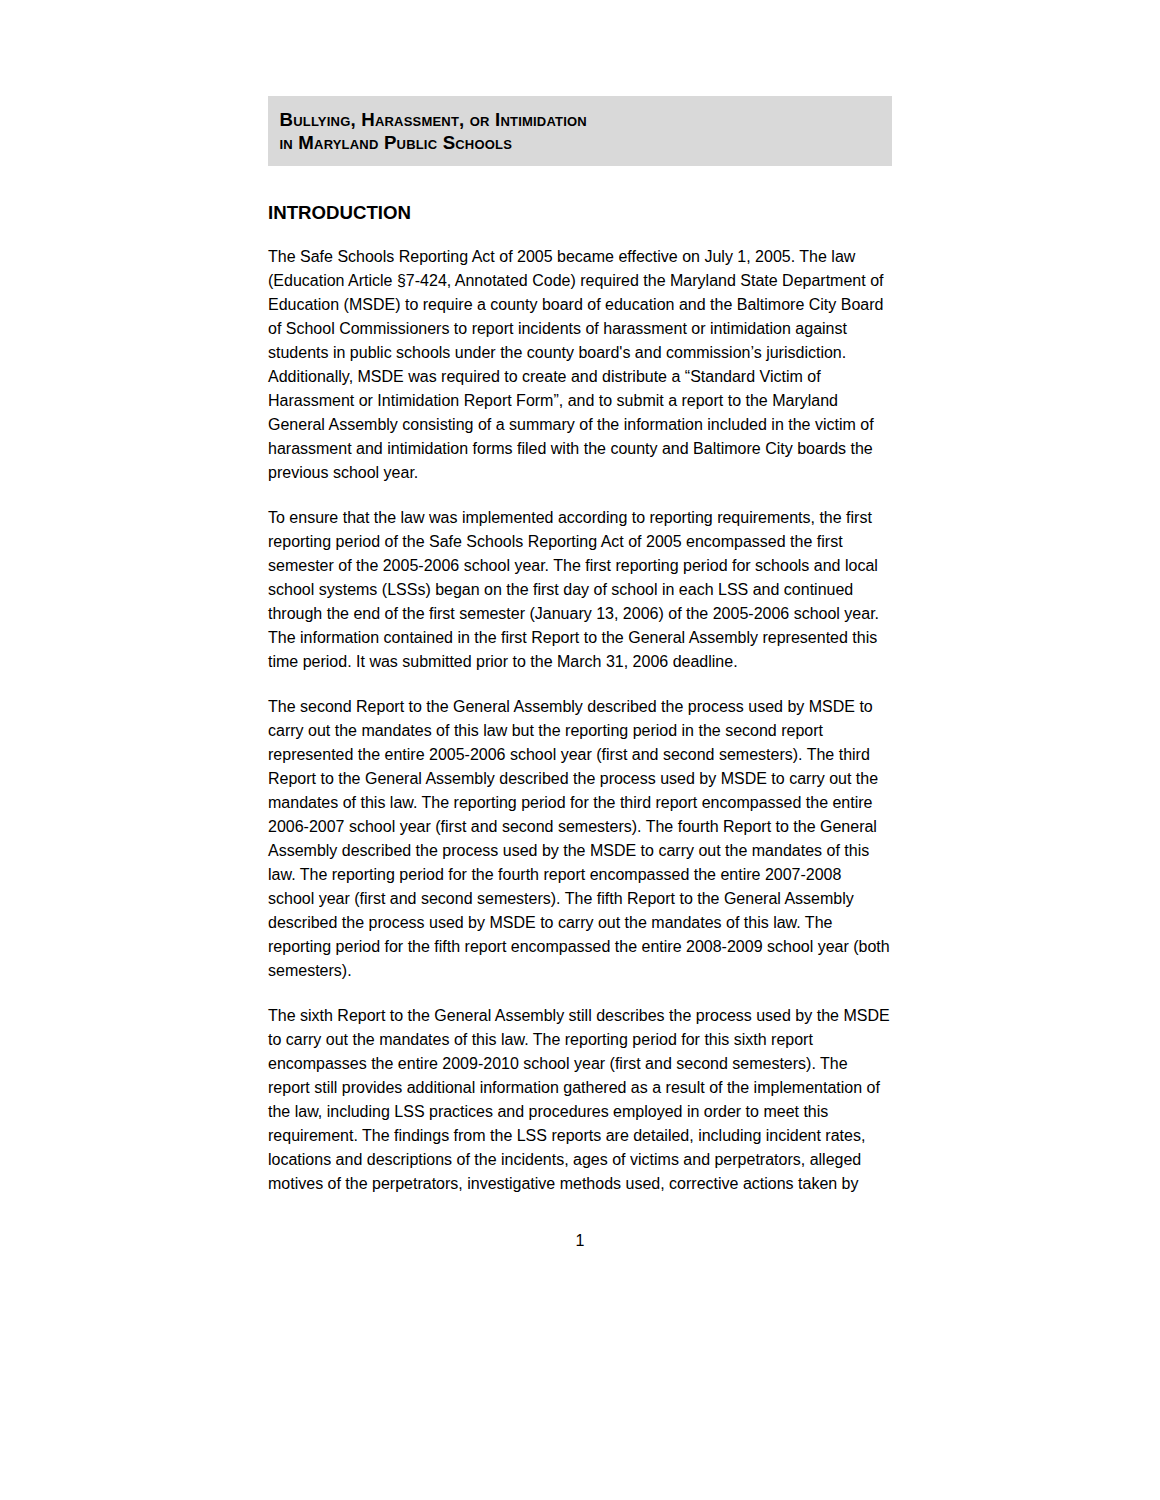Bullying, Harassment, or Intimidation
in Maryland Public Schools
INTRODUCTION
The Safe Schools Reporting Act of 2005 became effective on July 1, 2005. The law (Education Article §7-424, Annotated Code) required the Maryland State Department of Education (MSDE) to require a county board of education and the Baltimore City Board of School Commissioners to report incidents of harassment or intimidation against students in public schools under the county board's and commission’s jurisdiction. Additionally, MSDE was required to create and distribute a “Standard Victim of Harassment or Intimidation Report Form”, and to submit a report to the Maryland General Assembly consisting of a summary of the information included in the victim of harassment and intimidation forms filed with the county and Baltimore City boards the previous school year.
To ensure that the law was implemented according to reporting requirements, the first reporting period of the Safe Schools Reporting Act of 2005 encompassed the first semester of the 2005-2006 school year. The first reporting period for schools and local school systems (LSSs) began on the first day of school in each LSS and continued through the end of the first semester (January 13, 2006) of the 2005-2006 school year. The information contained in the first Report to the General Assembly represented this time period. It was submitted prior to the March 31, 2006 deadline.
The second Report to the General Assembly described the process used by MSDE to carry out the mandates of this law but the reporting period in the second report represented the entire 2005-2006 school year (first and second semesters). The third Report to the General Assembly described the process used by MSDE to carry out the mandates of this law. The reporting period for the third report encompassed the entire 2006-2007 school year (first and second semesters). The fourth Report to the General Assembly described the process used by the MSDE to carry out the mandates of this law. The reporting period for the fourth report encompassed the entire 2007-2008 school year (first and second semesters). The fifth Report to the General Assembly described the process used by MSDE to carry out the mandates of this law. The reporting period for the fifth report encompassed the entire 2008-2009 school year (both semesters).
The sixth Report to the General Assembly still describes the process used by the MSDE to carry out the mandates of this law. The reporting period for this sixth report encompasses the entire 2009-2010 school year (first and second semesters). The report still provides additional information gathered as a result of the implementation of the law, including LSS practices and procedures employed in order to meet this requirement. The findings from the LSS reports are detailed, including incident rates, locations and descriptions of the incidents, ages of victims and perpetrators, alleged motives of the perpetrators, investigative methods used, corrective actions taken by
1